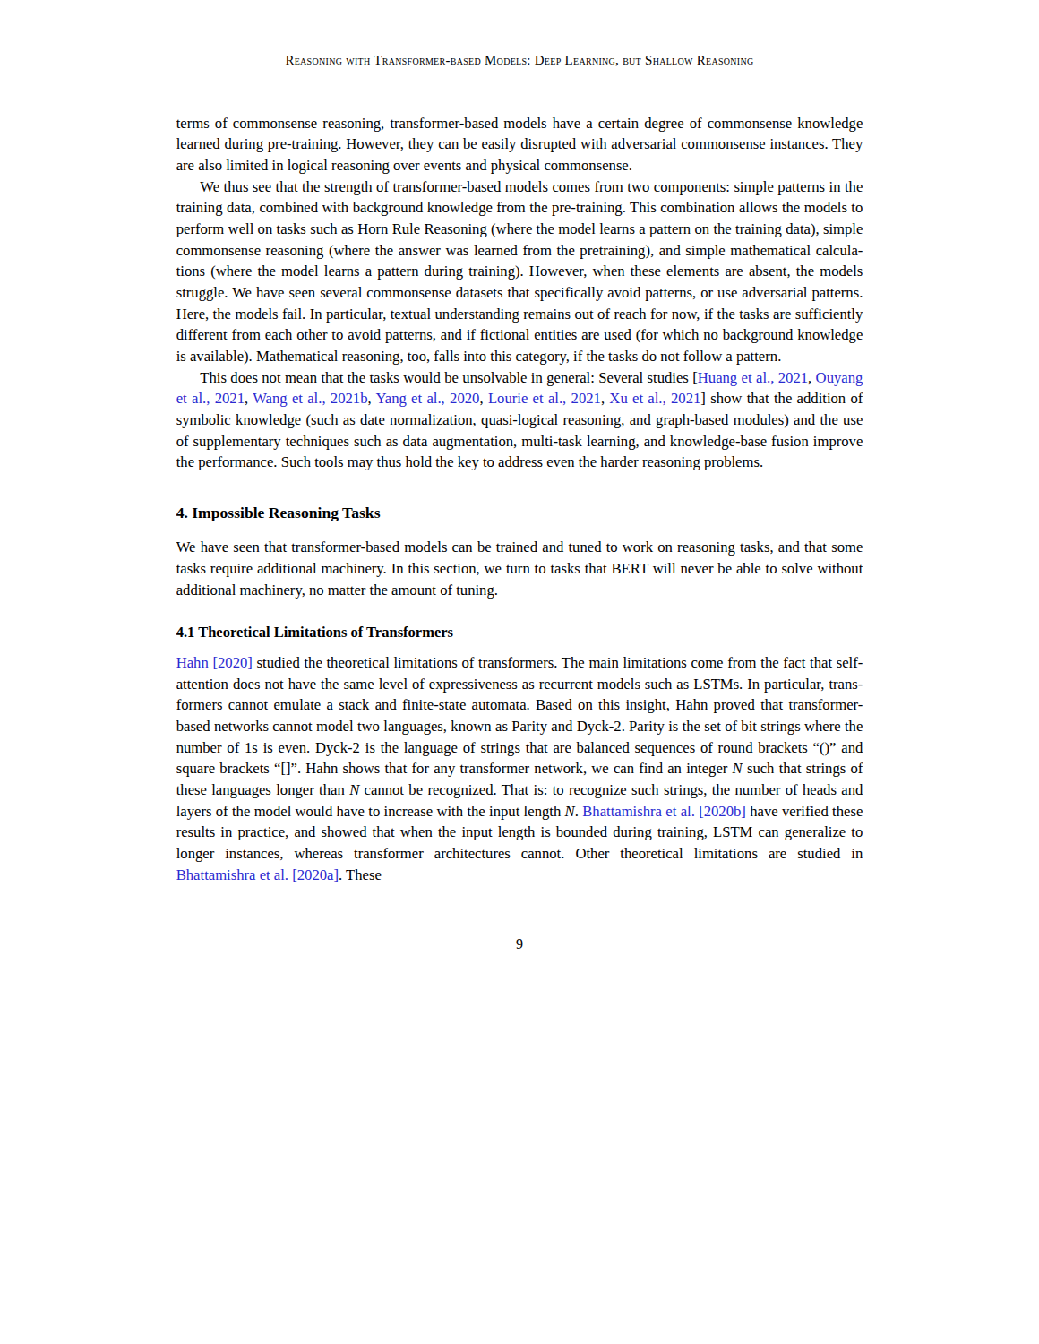Reasoning with Transformer-based Models: Deep Learning, but Shallow Reasoning
terms of commonsense reasoning, transformer-based models have a certain degree of commonsense knowledge learned during pre-training. However, they can be easily disrupted with adversarial commonsense instances. They are also limited in logical reasoning over events and physical commonsense.
We thus see that the strength of transformer-based models comes from two components: simple patterns in the training data, combined with background knowledge from the pre-training. This combination allows the models to perform well on tasks such as Horn Rule Reasoning (where the model learns a pattern on the training data), simple commonsense reasoning (where the answer was learned from the pretraining), and simple mathematical calculations (where the model learns a pattern during training). However, when these elements are absent, the models struggle. We have seen several commonsense datasets that specifically avoid patterns, or use adversarial patterns. Here, the models fail. In particular, textual understanding remains out of reach for now, if the tasks are sufficiently different from each other to avoid patterns, and if fictional entities are used (for which no background knowledge is available). Mathematical reasoning, too, falls into this category, if the tasks do not follow a pattern.
This does not mean that the tasks would be unsolvable in general: Several studies [Huang et al., 2021, Ouyang et al., 2021, Wang et al., 2021b, Yang et al., 2020, Lourie et al., 2021, Xu et al., 2021] show that the addition of symbolic knowledge (such as date normalization, quasi-logical reasoning, and graph-based modules) and the use of supplementary techniques such as data augmentation, multi-task learning, and knowledge-base fusion improve the performance. Such tools may thus hold the key to address even the harder reasoning problems.
4. Impossible Reasoning Tasks
We have seen that transformer-based models can be trained and tuned to work on reasoning tasks, and that some tasks require additional machinery. In this section, we turn to tasks that BERT will never be able to solve without additional machinery, no matter the amount of tuning.
4.1 Theoretical Limitations of Transformers
Hahn [2020] studied the theoretical limitations of transformers. The main limitations come from the fact that self-attention does not have the same level of expressiveness as recurrent models such as LSTMs. In particular, transformers cannot emulate a stack and finite-state automata. Based on this insight, Hahn proved that transformer-based networks cannot model two languages, known as Parity and Dyck-2. Parity is the set of bit strings where the number of 1s is even. Dyck-2 is the language of strings that are balanced sequences of round brackets “()” and square brackets “[]”. Hahn shows that for any transformer network, we can find an integer N such that strings of these languages longer than N cannot be recognized. That is: to recognize such strings, the number of heads and layers of the model would have to increase with the input length N. Bhattamishra et al. [2020b] have verified these results in practice, and showed that when the input length is bounded during training, LSTM can generalize to longer instances, whereas transformer architectures cannot. Other theoretical limitations are studied in Bhattamishra et al. [2020a]. These
9